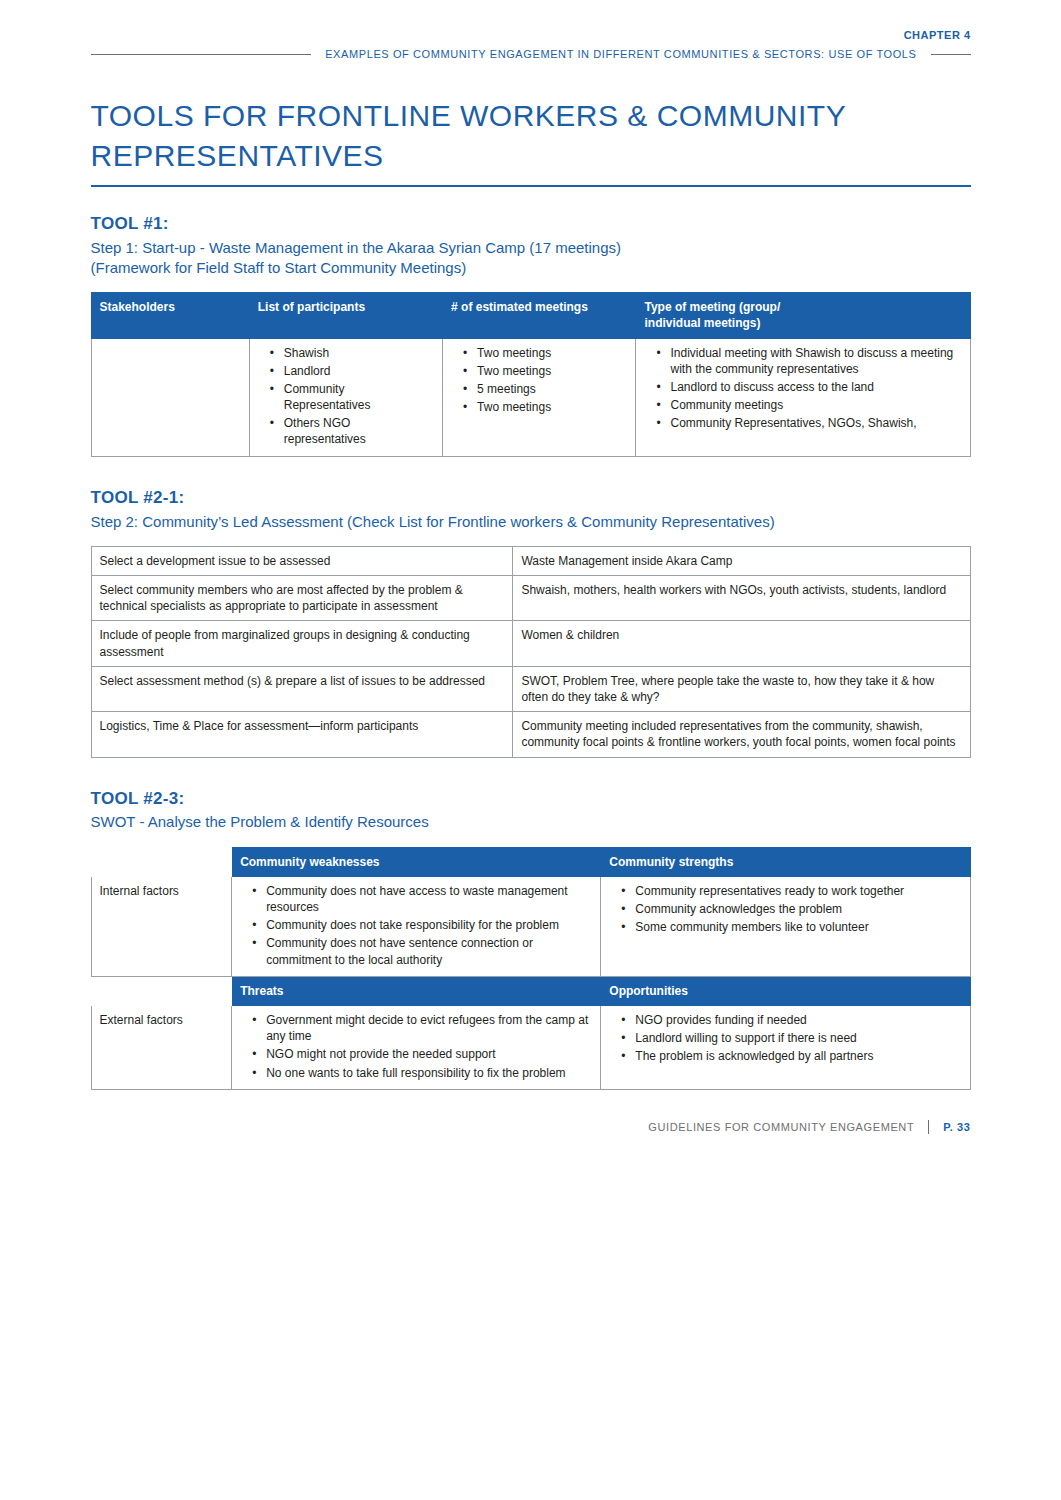CHAPTER 4
EXAMPLES OF COMMUNITY ENGAGEMENT IN DIFFERENT COMMUNITIES & SECTORS: USE OF TOOLS
Tools for Frontline Workers & Community Representatives
TOOL #1:
Step 1: Start-up - Waste Management in the Akaraa Syrian Camp (17 meetings) (Framework for Field Staff to Start Community Meetings)
| Stakeholders | List of participants | # of estimated meetings | Type of meeting (group/ individual meetings) |
| --- | --- | --- | --- |
| | Shawish Landlord Community Representatives Others NGO representatives | Two meetings Two meetings 5 meetings Two meetings | Individual meeting with Shawish to discuss a meeting with the community representatives Landlord to discuss access to the land Community meetings Community Representatives, NGOs, Shawish, |
TOOL #2-1:
Step 2: Community’s Led Assessment (Check List for Frontline workers & Community Representatives)
| Select a development issue to be assessed | Waste Management inside Akara Camp |
| Select community members who are most affected by the problem & technical specialists as appropriate to participate in assessment | Shwaish, mothers, health workers with NGOs, youth activists, students, landlord |
| Include of people from marginalized groups in designing & conducting assessment | Women & children |
| Select assessment method (s) & prepare a list of issues to be addressed | SWOT, Problem Tree, where people take the waste to, how they take it & how often do they take & why? |
| Logistics, Time & Place for assessment—inform participants | Community meeting included representatives from the community, shawish, community focal points & frontline workers, youth focal points, women focal points |
TOOL #2-3:
SWOT - Analyse the Problem & Identify Resources
| | Community weaknesses | Community strengths |
| --- | --- | --- |
| Internal factors | Community does not have access to waste management resources Community does not take responsibility for the problem Community does not have sentence connection or commitment to the local authority | Community representatives ready to work together Community acknowledges the problem Some community members like to volunteer |
| | Threats | Opportunities |
| External factors | Government might decide to evict refugees from the camp at any time NGO might not provide the needed support No one wants to take full responsibility to fix the problem | NGO provides funding if needed Landlord willing to support if there is need The problem is acknowledged by all partners |
GUIDELINES FOR COMMUNITY ENGAGEMENT P. 33